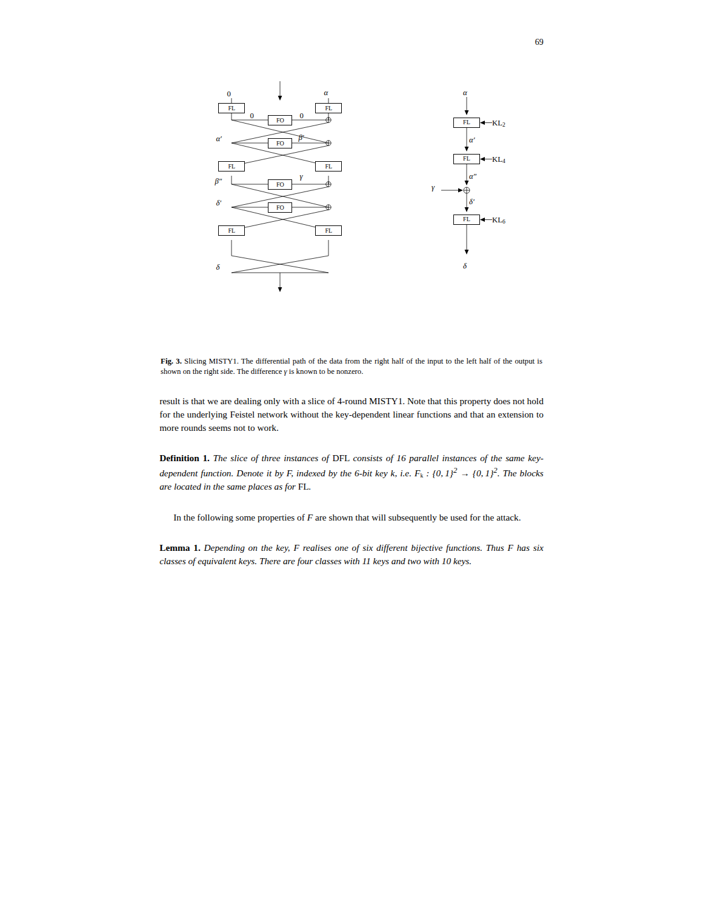69
FL
FL
FO
FO
FL
FL
FO
FO
FL
FL
0 α 0 0 α′ β′ β″ γ δ′ δ
FL
FL
FL
α KL2 α′ KL4 α″ γ δ′ KL6 δ
Fig. 3. Slicing MISTY1. The differential path of the data from the right half of the input to the left half of the output is shown on the right side. The difference γ is known to be nonzero.
result is that we are dealing only with a slice of 4-round MISTY1. Note that this property does not hold for the underlying Feistel network without the key-dependent linear functions and that an extension to more rounds seems not to work.
Definition 1. The slice of three instances of DFL consists of 16 parallel instances of the same key-dependent function. Denote it by F, indexed by the 6-bit key k, i.e. Fk : {0, 1}2 → {0, 1}2. The blocks are located in the same places as for FL.
In the following some properties of F are shown that will subsequently be used for the attack.
Lemma 1. Depending on the key, F realises one of six different bijective functions. Thus F has six classes of equivalent keys. There are four classes with 11 keys and two with 10 keys.